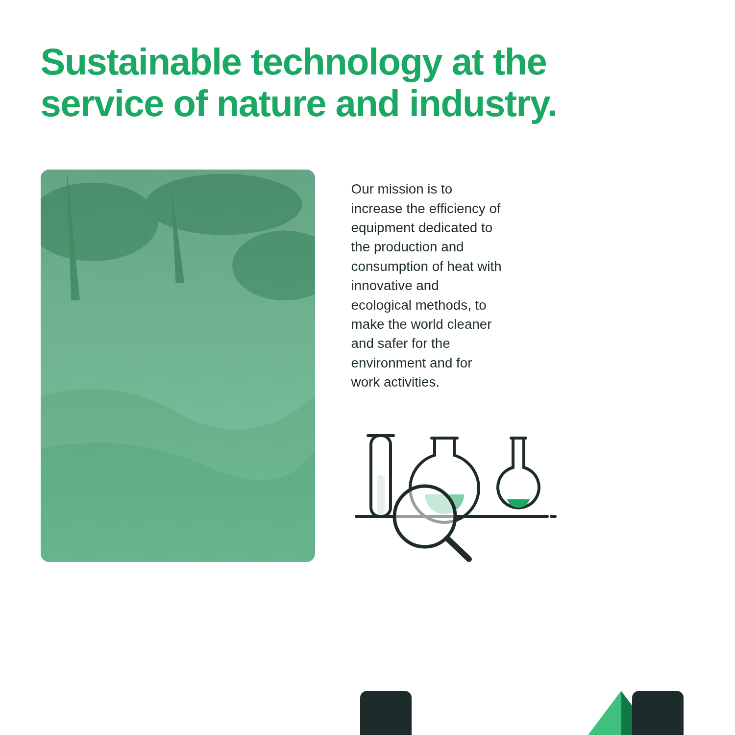Sustainable technology at the service of nature and industry.
Our mission is to increase the efficiency of equipment dedicated to the production and consumption of heat with innovative and ecological methods, to make the world cleaner and safer for the environment and for work activities.